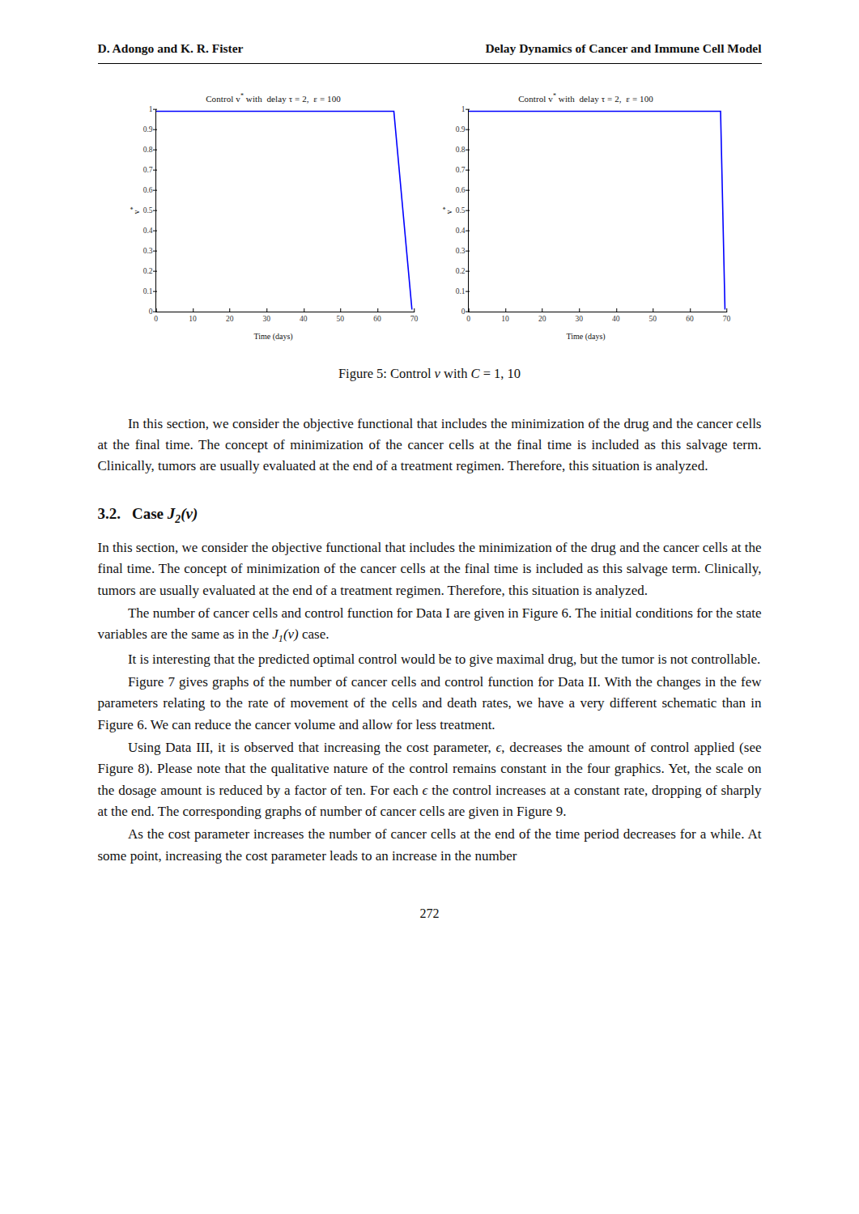D. Adongo and K. R. Fister
Delay Dynamics of Cancer and Immune Cell Model
Control v* with delay τ = 2, ε = 100
v* 1 0.9 0.8 0.7 0.6 0.5 0.4 0.3 0.2 0.1 0 0 10 20 30 40 50 60 70
Time (days)
Control v* with delay τ = 2, ε = 100
v* 1 0.9 0.8 0.7 0.6 0.5 0.4 0.3 0.2 0.1 0 0 10 20 30 40 50 60 70
Time (days)
Figure 5: Control v with C = 1, 10
In this section, we consider the objective functional that includes the minimization of the drug and the cancer cells at the final time. The concept of minimization of the cancer cells at the final time is included as this salvage term. Clinically, tumors are usually evaluated at the end of a treatment regimen. Therefore, this situation is analyzed.
3.2. Case J2(v)
In this section, we consider the objective functional that includes the minimization of the drug and the cancer cells at the final time. The concept of minimization of the cancer cells at the final time is included as this salvage term. Clinically, tumors are usually evaluated at the end of a treatment regimen. Therefore, this situation is analyzed.
The number of cancer cells and control function for Data I are given in Figure 6. The initial conditions for the state variables are the same as in the J1(v) case.
It is interesting that the predicted optimal control would be to give maximal drug, but the tumor is not controllable.
Figure 7 gives graphs of the number of cancer cells and control function for Data II. With the changes in the few parameters relating to the rate of movement of the cells and death rates, we have a very different schematic than in Figure 6. We can reduce the cancer volume and allow for less treatment.
Using Data III, it is observed that increasing the cost parameter, ϵ, decreases the amount of control applied (see Figure 8). Please note that the qualitative nature of the control remains constant in the four graphics. Yet, the scale on the dosage amount is reduced by a factor of ten. For each ϵ the control increases at a constant rate, dropping of sharply at the end. The corresponding graphs of number of cancer cells are given in Figure 9.
As the cost parameter increases the number of cancer cells at the end of the time period decreases for a while. At some point, increasing the cost parameter leads to an increase in the number
272